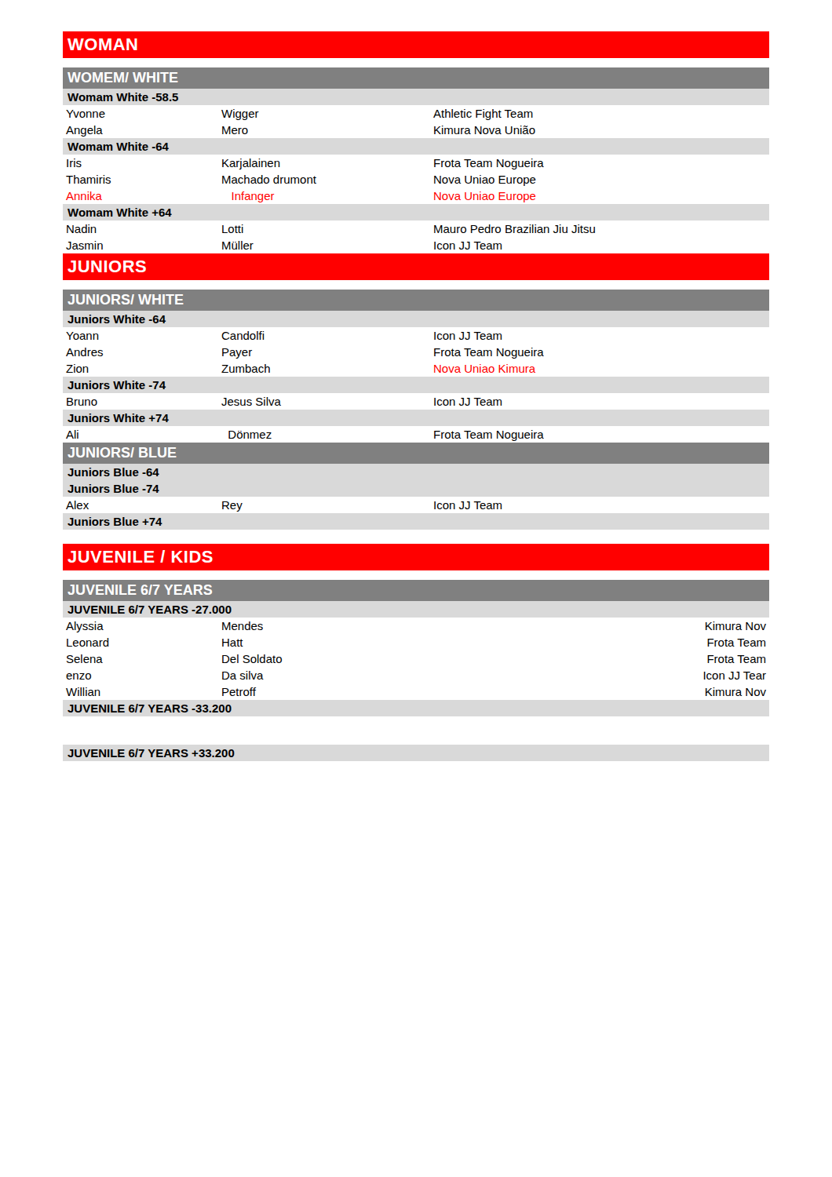| WOMAN |
| WOMEM/ WHITE |
| Womam White -58.5 |
| Yvonne | Wigger | Athletic Fight Team |
| Angela | Mero | Kimura Nova União |
| Womam White -64 |
| Iris | Karjalainen | Frota Team Nogueira |
| Thamiris | Machado drumont | Nova Uniao Europe |
| Annika | Infanger | Nova Uniao Europe |
| Womam White +64 |
| Nadin | Lotti | Mauro Pedro Brazilian Jiu Jitsu |
| Jasmin | Müller | Icon JJ Team |
| JUNIORS |
| JUNIORS/ WHITE |
| Juniors White -64 |
| Yoann | Candolfi | Icon JJ Team |
| Andres | Payer | Frota Team Nogueira |
| Zion | Zumbach | Nova Uniao Kimura |
| Juniors White -74 |
| Bruno | Jesus Silva | Icon JJ Team |
| Juniors White +74 |
| Ali | Dönmez | Frota Team Nogueira |
| JUNIORS/ BLUE |
| Juniors Blue -64 |
| Juniors Blue -74 |
| Alex | Rey | Icon JJ Team |
| Juniors Blue +74 |
| JUVENILE / KIDS |
| JUVENILE 6/7 YEARS |
| JUVENILE 6/7 YEARS -27.000 |
| Alyssia | Mendes | Kimura Nov |
| Leonard | Hatt | Frota Team |
| Selena | Del Soldato | Frota Team |
| enzo | Da silva | Icon JJ Tear |
| Willian | Petroff | Kimura Nov |
| JUVENILE 6/7 YEARS -33.200 |
| JUVENILE 6/7 YEARS +33.200 |